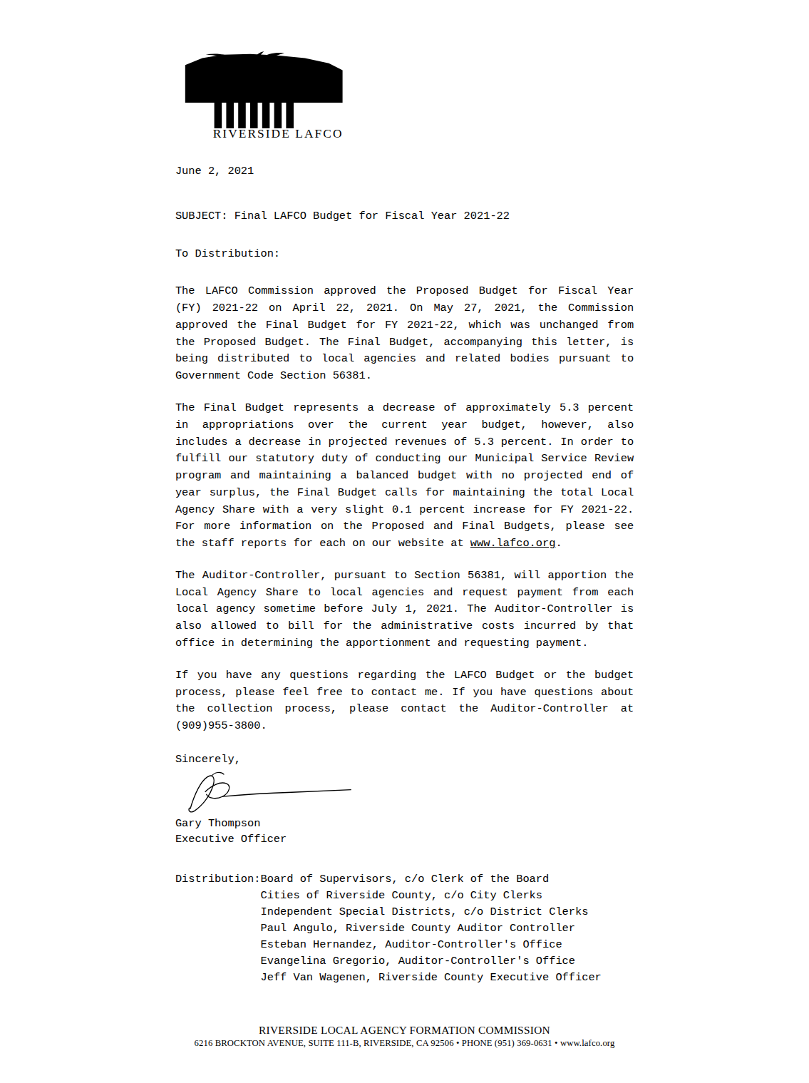RIVERSIDE LAFCO
June 2, 2021
SUBJECT: Final LAFCO Budget for Fiscal Year 2021-22
To Distribution:
The LAFCO Commission approved the Proposed Budget for Fiscal Year (FY) 2021-22 on April 22, 2021. On May 27, 2021, the Commission approved the Final Budget for FY 2021-22, which was unchanged from the Proposed Budget. The Final Budget, accompanying this letter, is being distributed to local agencies and related bodies pursuant to Government Code Section 56381.
The Final Budget represents a decrease of approximately 5.3 percent in appropriations over the current year budget, however, also includes a decrease in projected revenues of 5.3 percent. In order to fulfill our statutory duty of conducting our Municipal Service Review program and maintaining a balanced budget with no projected end of year surplus, the Final Budget calls for maintaining the total Local Agency Share with a very slight 0.1 percent increase for FY 2021-22. For more information on the Proposed and Final Budgets, please see the staff reports for each on our website at www.lafco.org.
The Auditor-Controller, pursuant to Section 56381, will apportion the Local Agency Share to local agencies and request payment from each local agency sometime before July 1, 2021. The Auditor-Controller is also allowed to bill for the administrative costs incurred by that office in determining the apportionment and requesting payment.
If you have any questions regarding the LAFCO Budget or the budget process, please feel free to contact me. If you have questions about the collection process, please contact the Auditor-Controller at (909)955-3800.
Sincerely,
Gary Thompson
Executive Officer
| Distribution: | Board of Supervisors, c/o Clerk of the Board Cities of Riverside County, c/o City Clerks Independent Special Districts, c/o District Clerks Paul Angulo, Riverside County Auditor Controller Esteban Hernandez, Auditor-Controller's Office Evangelina Gregorio, Auditor-Controller's Office Jeff Van Wagenen, Riverside County Executive Officer |
RIVERSIDE LOCAL AGENCY FORMATION COMMISSION
6216 BROCKTON AVENUE, SUITE 111-B, RIVERSIDE, CA 92506 • PHONE (951) 369-0631 • www.lafco.org